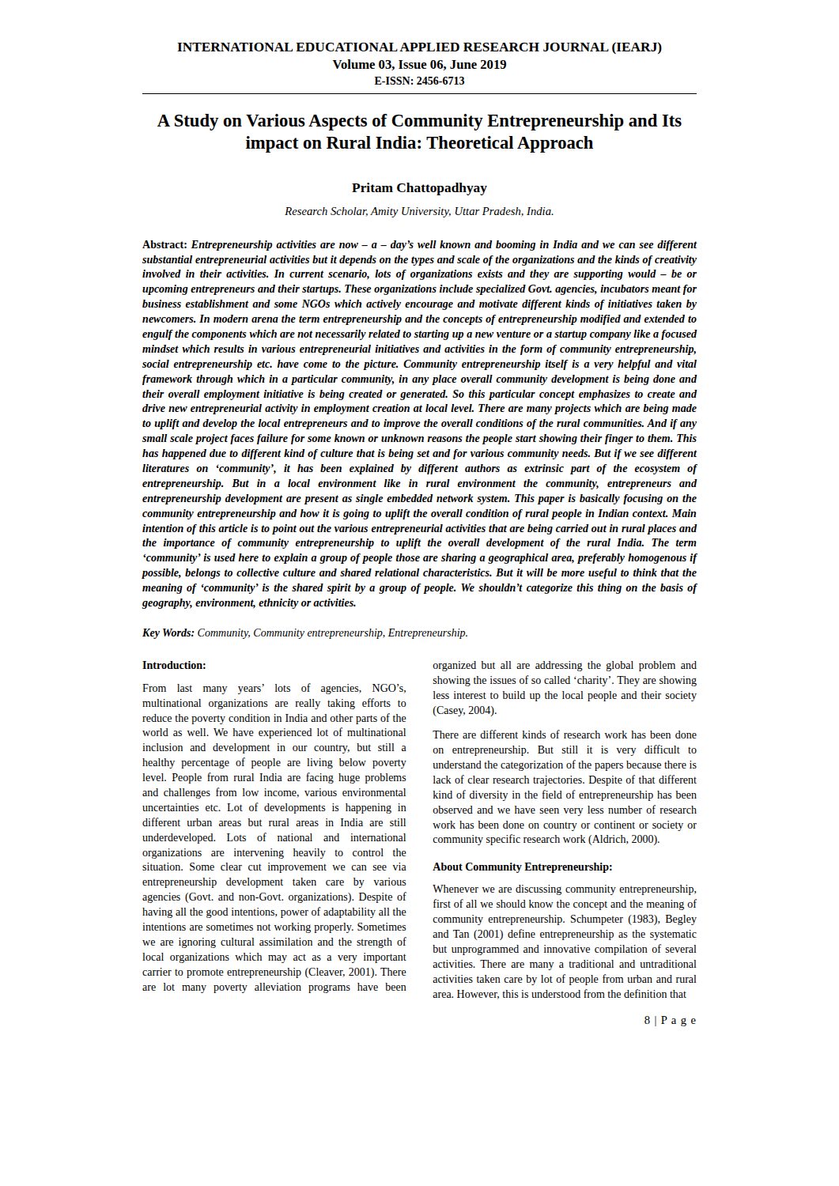INTERNATIONAL EDUCATIONAL APPLIED RESEARCH JOURNAL (IEARJ)
Volume 03, Issue 06, June 2019
E-ISSN: 2456-6713
A Study on Various Aspects of Community Entrepreneurship and Its impact on Rural India: Theoretical Approach
Pritam Chattopadhyay
Research Scholar, Amity University, Uttar Pradesh, India.
Abstract: Entrepreneurship activities are now – a – day’s well known and booming in India and we can see different substantial entrepreneurial activities but it depends on the types and scale of the organizations and the kinds of creativity involved in their activities. In current scenario, lots of organizations exists and they are supporting would – be or upcoming entrepreneurs and their startups. These organizations include specialized Govt. agencies, incubators meant for business establishment and some NGOs which actively encourage and motivate different kinds of initiatives taken by newcomers. In modern arena the term entrepreneurship and the concepts of entrepreneurship modified and extended to engulf the components which are not necessarily related to starting up a new venture or a startup company like a focused mindset which results in various entrepreneurial initiatives and activities in the form of community entrepreneurship, social entrepreneurship etc. have come to the picture. Community entrepreneurship itself is a very helpful and vital framework through which in a particular community, in any place overall community development is being done and their overall employment initiative is being created or generated. So this particular concept emphasizes to create and drive new entrepreneurial activity in employment creation at local level. There are many projects which are being made to uplift and develop the local entrepreneurs and to improve the overall conditions of the rural communities. And if any small scale project faces failure for some known or unknown reasons the people start showing their finger to them. This has happened due to different kind of culture that is being set and for various community needs. But if we see different literatures on ‘community’, it has been explained by different authors as extrinsic part of the ecosystem of entrepreneurship. But in a local environment like in rural environment the community, entrepreneurs and entrepreneurship development are present as single embedded network system. This paper is basically focusing on the community entrepreneurship and how it is going to uplift the overall condition of rural people in Indian context. Main intention of this article is to point out the various entrepreneurial activities that are being carried out in rural places and the importance of community entrepreneurship to uplift the overall development of the rural India. The term ‘community’ is used here to explain a group of people those are sharing a geographical area, preferably homogenous if possible, belongs to collective culture and shared relational characteristics. But it will be more useful to think that the meaning of ‘community’ is the shared spirit by a group of people. We shouldn’t categorize this thing on the basis of geography, environment, ethnicity or activities.
Key Words: Community, Community entrepreneurship, Entrepreneurship.
Introduction:
From last many years’ lots of agencies, NGO’s, multinational organizations are really taking efforts to reduce the poverty condition in India and other parts of the world as well. We have experienced lot of multinational inclusion and development in our country, but still a healthy percentage of people are living below poverty level. People from rural India are facing huge problems and challenges from low income, various environmental uncertainties etc. Lot of developments is happening in different urban areas but rural areas in India are still underdeveloped. Lots of national and international organizations are intervening heavily to control the situation. Some clear cut improvement we can see via entrepreneurship development taken care by various agencies (Govt. and non-Govt. organizations). Despite of having all the good intentions, power of adaptability all the intentions are sometimes not working properly. Sometimes we are ignoring cultural assimilation and the strength of local organizations which may act as a very important carrier to promote entrepreneurship (Cleaver, 2001). There are lot many poverty alleviation programs have been organized but all are addressing the global problem and showing the issues of so called ‘charity’. They are showing less interest to build up the local people and their society (Casey, 2004).
There are different kinds of research work has been done on entrepreneurship. But still it is very difficult to understand the categorization of the papers because there is lack of clear research trajectories. Despite of that different kind of diversity in the field of entrepreneurship has been observed and we have seen very less number of research work has been done on country or continent or society or community specific research work (Aldrich, 2000).
About Community Entrepreneurship:
Whenever we are discussing community entrepreneurship, first of all we should know the concept and the meaning of community entrepreneurship. Schumpeter (1983), Begley and Tan (2001) define entrepreneurship as the systematic but unprogrammed and innovative compilation of several activities. There are many a traditional and untraditional activities taken care by lot of people from urban and rural area. However, this is understood from the definition that
8 | P a g e